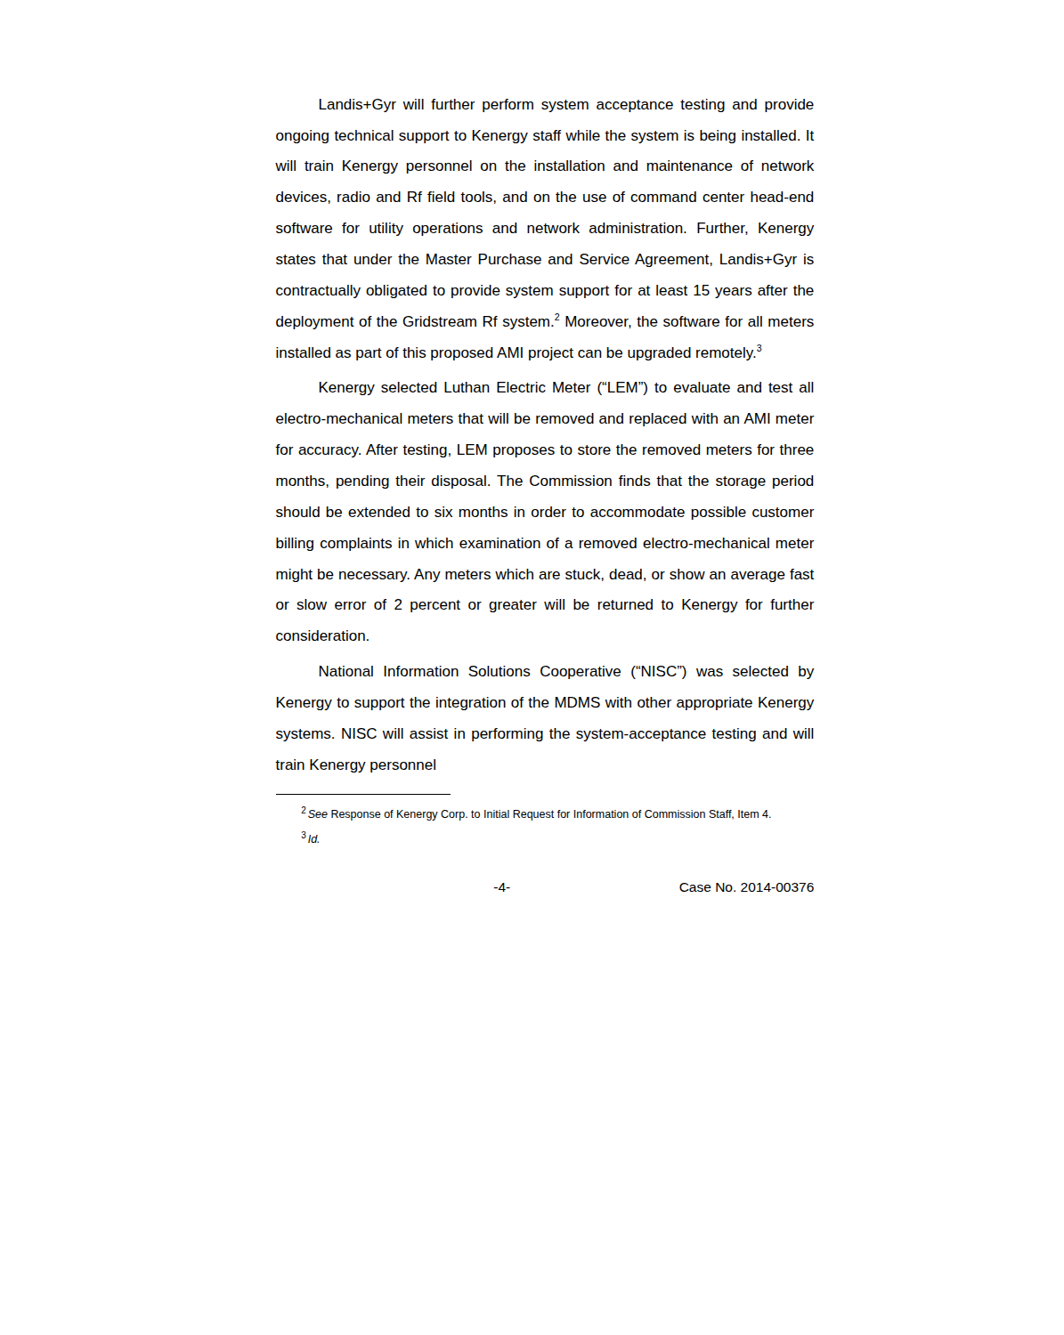Landis+Gyr will further perform system acceptance testing and provide ongoing technical support to Kenergy staff while the system is being installed. It will train Kenergy personnel on the installation and maintenance of network devices, radio and Rf field tools, and on the use of command center head-end software for utility operations and network administration. Further, Kenergy states that under the Master Purchase and Service Agreement, Landis+Gyr is contractually obligated to provide system support for at least 15 years after the deployment of the Gridstream Rf system.2 Moreover, the software for all meters installed as part of this proposed AMI project can be upgraded remotely.3
Kenergy selected Luthan Electric Meter (“LEM”) to evaluate and test all electro-mechanical meters that will be removed and replaced with an AMI meter for accuracy. After testing, LEM proposes to store the removed meters for three months, pending their disposal. The Commission finds that the storage period should be extended to six months in order to accommodate possible customer billing complaints in which examination of a removed electro-mechanical meter might be necessary. Any meters which are stuck, dead, or show an average fast or slow error of 2 percent or greater will be returned to Kenergy for further consideration.
National Information Solutions Cooperative (“NISC”) was selected by Kenergy to support the integration of the MDMS with other appropriate Kenergy systems. NISC will assist in performing the system-acceptance testing and will train Kenergy personnel
2 See Response of Kenergy Corp. to Initial Request for Information of Commission Staff, Item 4.
3 Id.
-4- Case No. 2014-00376